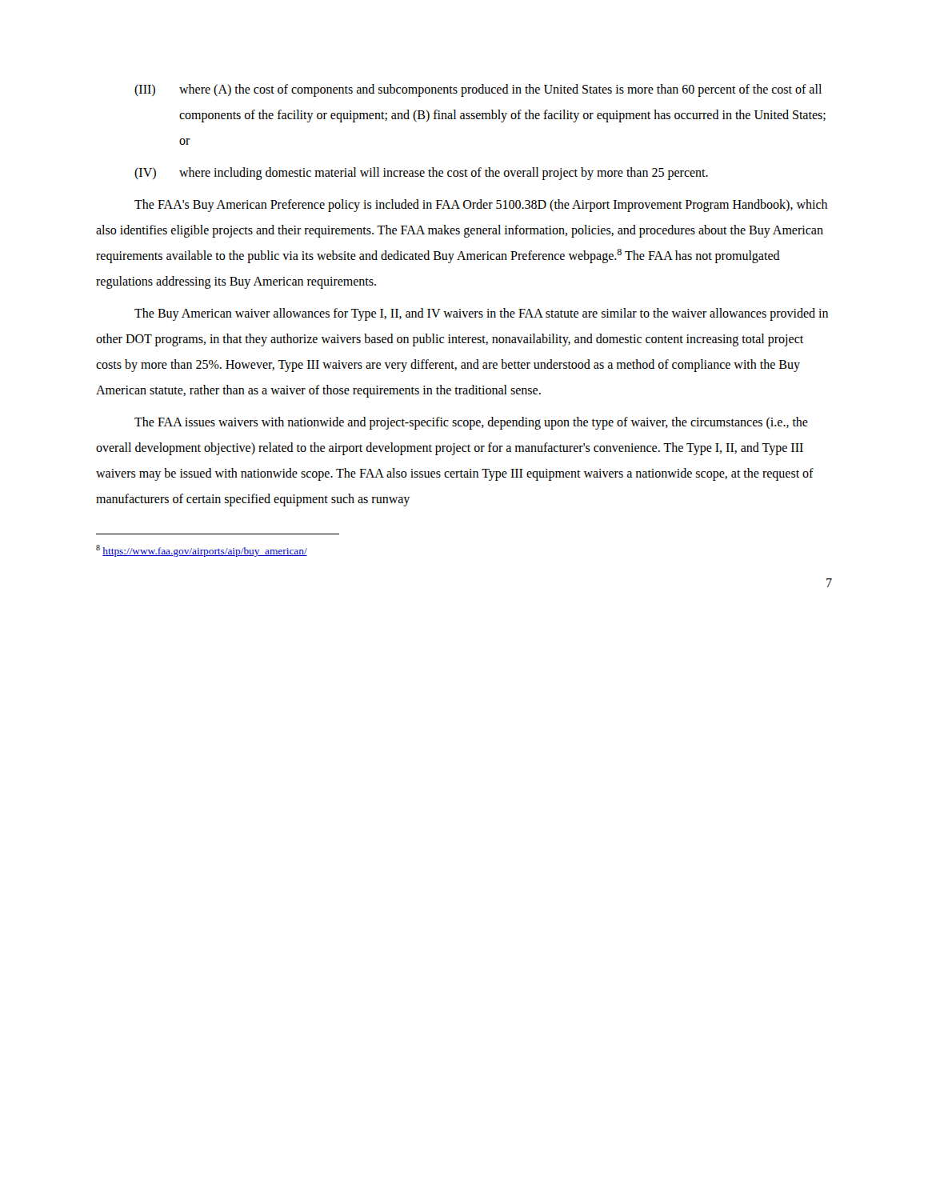(III)
where (A) the cost of components and subcomponents produced in the United States is more than 60 percent of the cost of all components of the facility or equipment; and (B) final assembly of the facility or equipment has occurred in the United States; or
(IV)
where including domestic material will increase the cost of the overall project by more than 25 percent.
The FAA's Buy American Preference policy is included in FAA Order 5100.38D (the Airport Improvement Program Handbook), which also identifies eligible projects and their requirements. The FAA makes general information, policies, and procedures about the Buy American requirements available to the public via its website and dedicated Buy American Preference webpage.8 The FAA has not promulgated regulations addressing its Buy American requirements.
The Buy American waiver allowances for Type I, II, and IV waivers in the FAA statute are similar to the waiver allowances provided in other DOT programs, in that they authorize waivers based on public interest, nonavailability, and domestic content increasing total project costs by more than 25%. However, Type III waivers are very different, and are better understood as a method of compliance with the Buy American statute, rather than as a waiver of those requirements in the traditional sense.
The FAA issues waivers with nationwide and project-specific scope, depending upon the type of waiver, the circumstances (i.e., the overall development objective) related to the airport development project or for a manufacturer's convenience. The Type I, II, and Type III waivers may be issued with nationwide scope. The FAA also issues certain Type III equipment waivers a nationwide scope, at the request of manufacturers of certain specified equipment such as runway
8 https://www.faa.gov/airports/aip/buy_american/
7